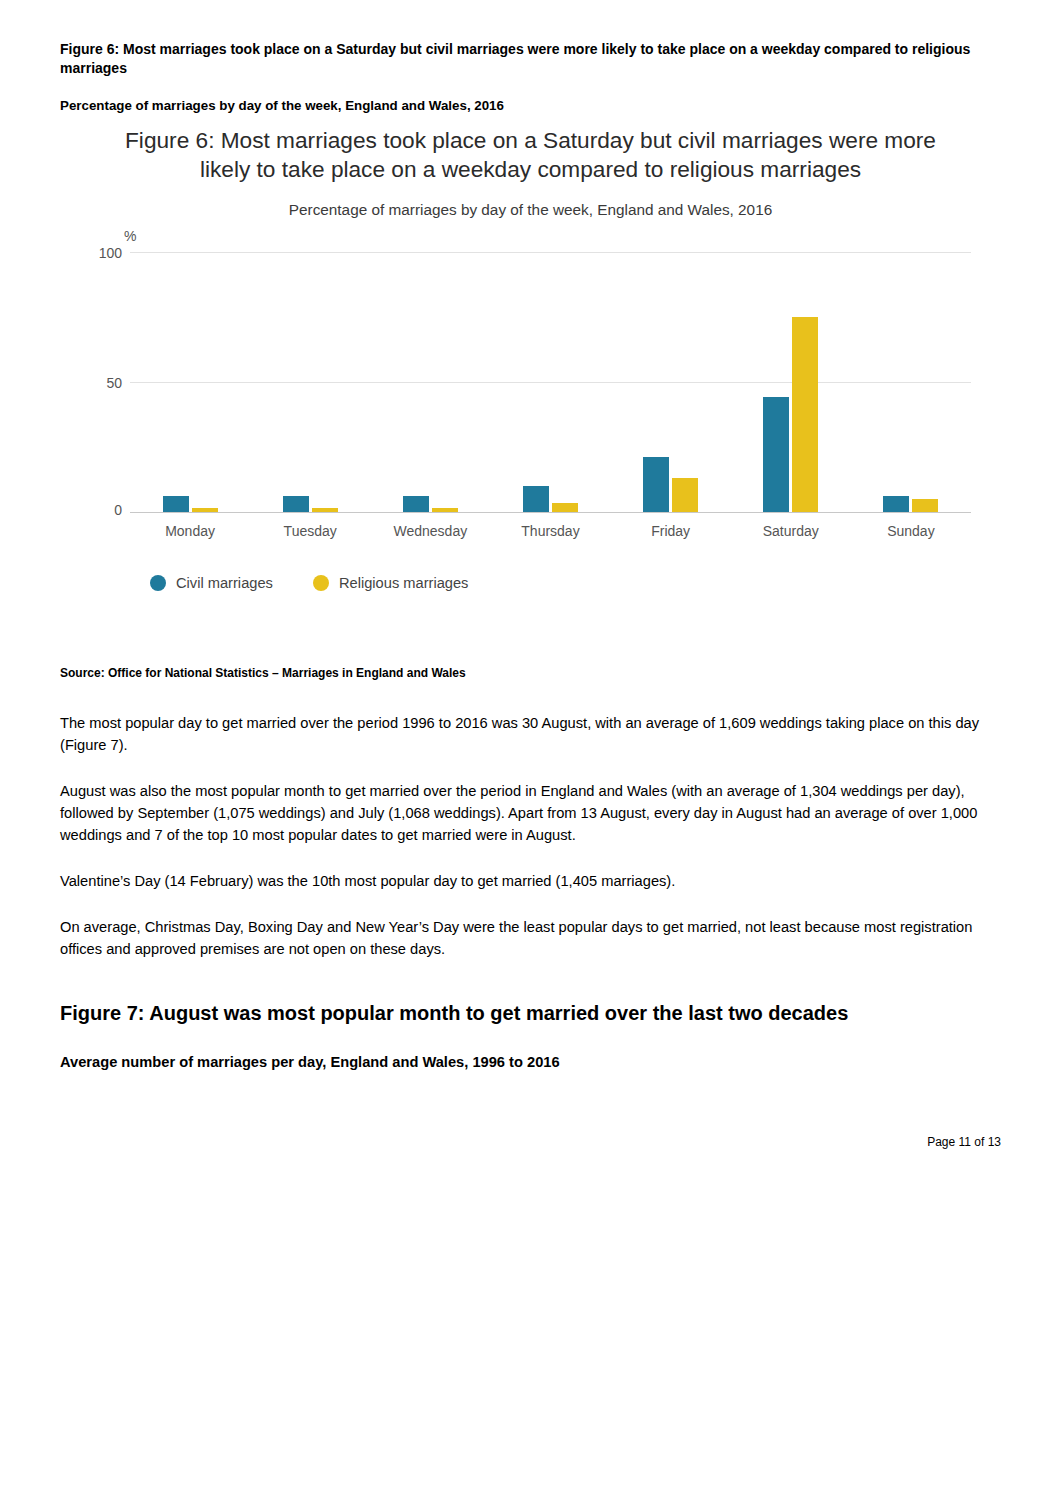Figure 6: Most marriages took place on a Saturday but civil marriages were more likely to take place on a weekday compared to religious marriages
Percentage of marriages by day of the week, England and Wales, 2016
Figure 6: Most marriages took place on a Saturday but civil marriages were more likely to take place on a weekday compared to religious marriages
Percentage of marriages by day of the week, England and Wales, 2016
%
100 50 0
Monday Tuesday Wednesday Thursday Friday Saturday Sunday
Civil marriages
Religious marriages
Source: Office for National Statistics – Marriages in England and Wales
The most popular day to get married over the period 1996 to 2016 was 30 August, with an average of 1,609 weddings taking place on this day (Figure 7).
August was also the most popular month to get married over the period in England and Wales (with an average of 1,304 weddings per day), followed by September (1,075 weddings) and July (1,068 weddings). Apart from 13 August, every day in August had an average of over 1,000 weddings and 7 of the top 10 most popular dates to get married were in August.
Valentine’s Day (14 February) was the 10th most popular day to get married (1,405 marriages).
On average, Christmas Day, Boxing Day and New Year’s Day were the least popular days to get married, not least because most registration offices and approved premises are not open on these days.
Figure 7: August was most popular month to get married over the last two decades
Average number of marriages per day, England and Wales, 1996 to 2016
Page 11 of 13